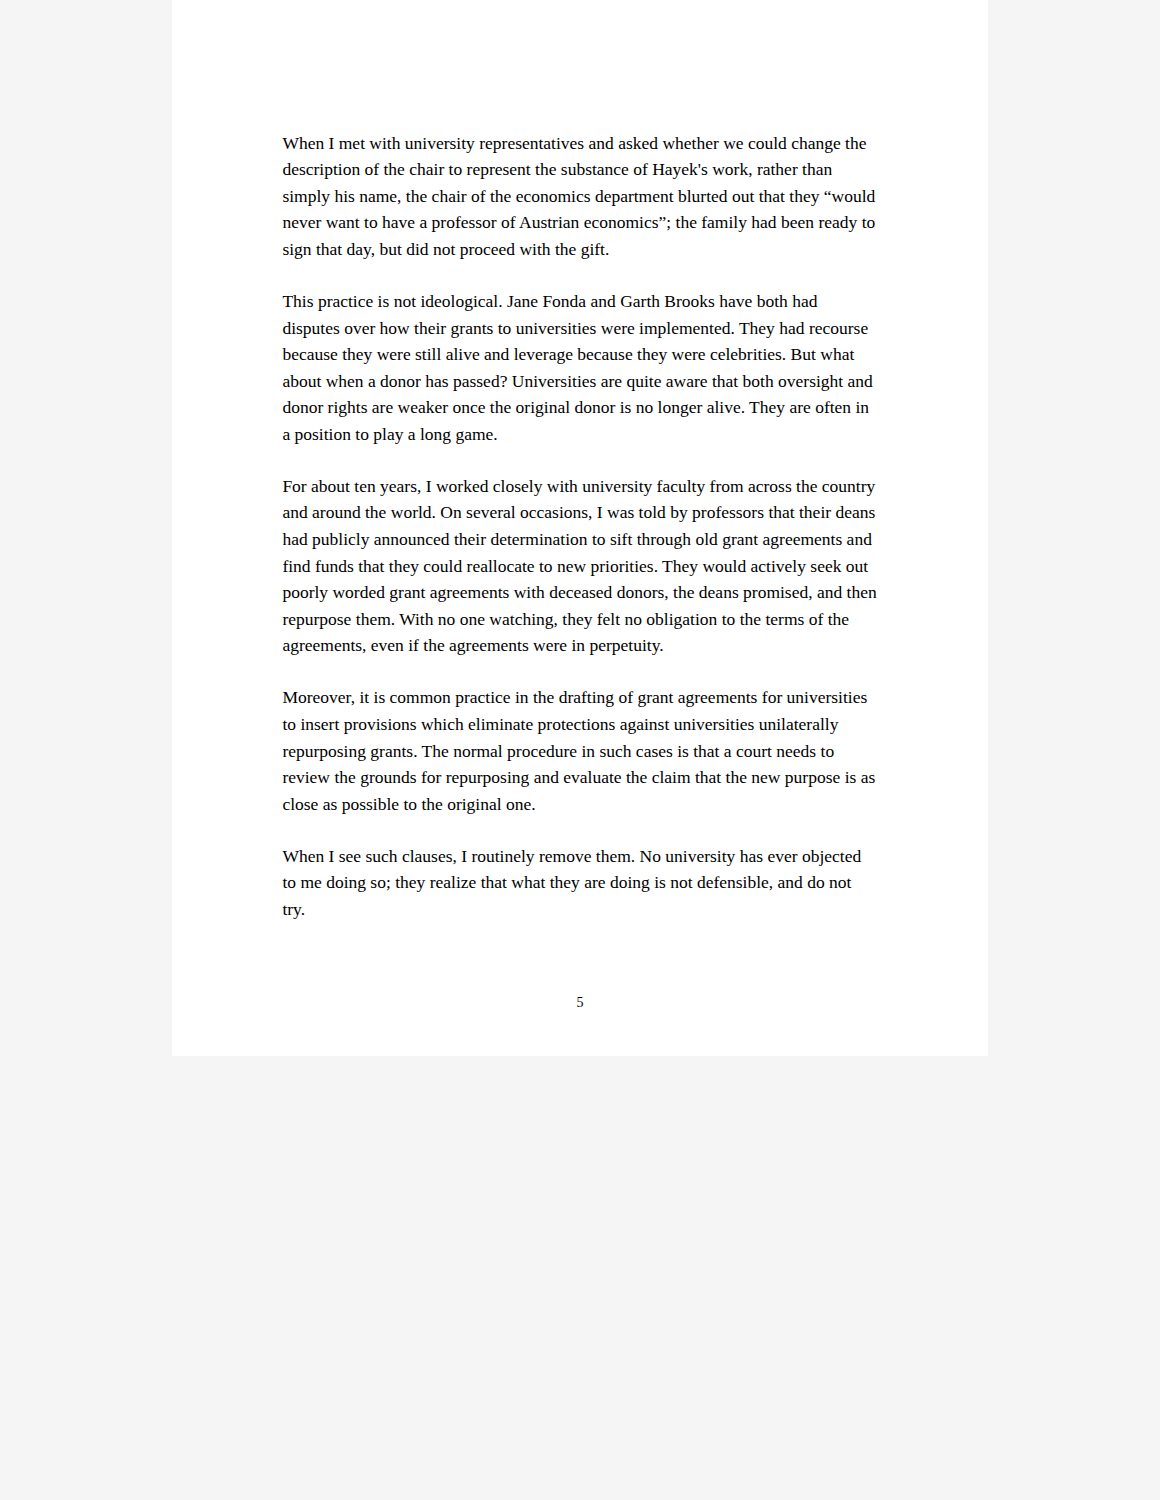When I met with university representatives and asked whether we could change the description of the chair to represent the substance of Hayek's work, rather than simply his name, the chair of the economics department blurted out that they “would never want to have a professor of Austrian economics”; the family had been ready to sign that day, but did not proceed with the gift.
This practice is not ideological. Jane Fonda and Garth Brooks have both had disputes over how their grants to universities were implemented. They had recourse because they were still alive and leverage because they were celebrities. But what about when a donor has passed? Universities are quite aware that both oversight and donor rights are weaker once the original donor is no longer alive. They are often in a position to play a long game.
For about ten years, I worked closely with university faculty from across the country and around the world. On several occasions, I was told by professors that their deans had publicly announced their determination to sift through old grant agreements and find funds that they could reallocate to new priorities. They would actively seek out poorly worded grant agreements with deceased donors, the deans promised, and then repurpose them. With no one watching, they felt no obligation to the terms of the agreements, even if the agreements were in perpetuity.
Moreover, it is common practice in the drafting of grant agreements for universities to insert provisions which eliminate protections against universities unilaterally repurposing grants. The normal procedure in such cases is that a court needs to review the grounds for repurposing and evaluate the claim that the new purpose is as close as possible to the original one.
When I see such clauses, I routinely remove them. No university has ever objected to me doing so; they realize that what they are doing is not defensible, and do not try.
5